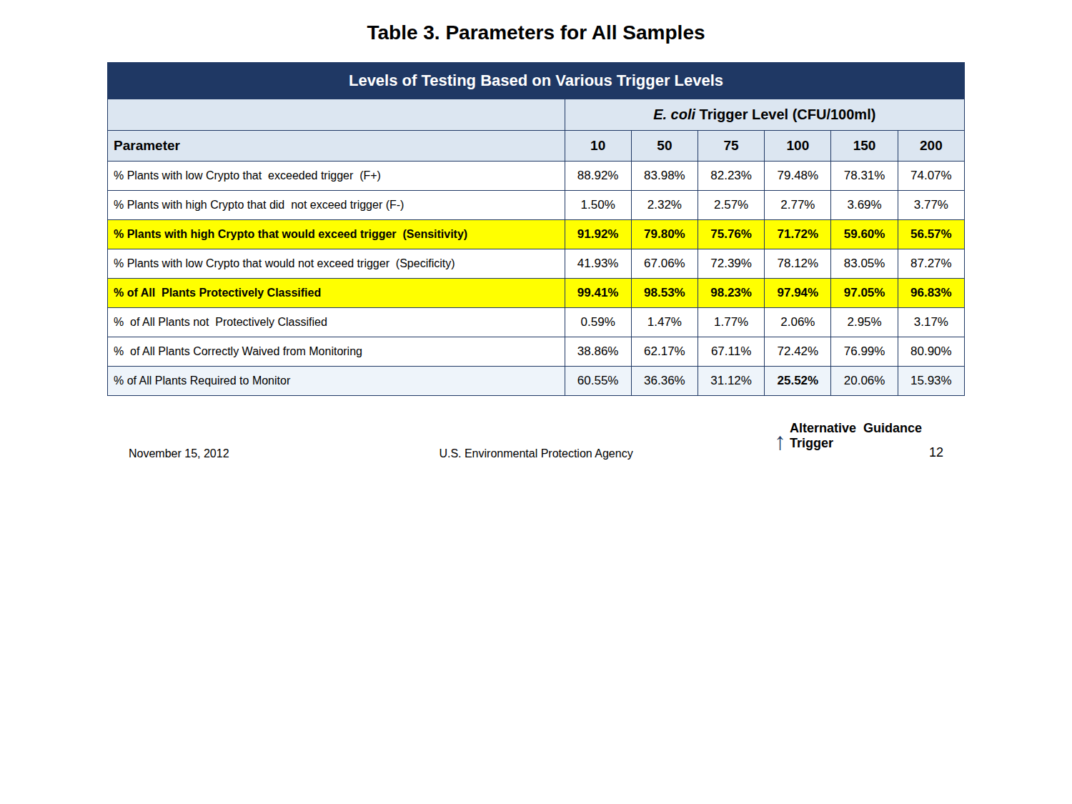Table 3. Parameters for All Samples
| Levels of Testing Based on Various Trigger Levels |
| | E. coli Trigger Level (CFU/100ml) |
| Parameter | 10 | 50 | 75 | 100 | 150 | 200 |
| % Plants with low Crypto that exceeded trigger (F+) | 88.92% | 83.98% | 82.23% | 79.48% | 78.31% | 74.07% |
| % Plants with high Crypto that did not exceed trigger (F-) | 1.50% | 2.32% | 2.57% | 2.77% | 3.69% | 3.77% |
| % Plants with high Crypto that would exceed trigger (Sensitivity) | 91.92% | 79.80% | 75.76% | 71.72% | 59.60% | 56.57% |
| % Plants with low Crypto that would not exceed trigger (Specificity) | 41.93% | 67.06% | 72.39% | 78.12% | 83.05% | 87.27% |
| % of All Plants Protectively Classified | 99.41% | 98.53% | 98.23% | 97.94% | 97.05% | 96.83% |
| % of All Plants not Protectively Classified | 0.59% | 1.47% | 1.77% | 2.06% | 2.95% | 3.17% |
| % of All Plants Correctly Waived from Monitoring | 38.86% | 62.17% | 67.11% | 72.42% | 76.99% | 80.90% |
| % of All Plants Required to Monitor | 60.55% | 36.36% | 31.12% | 25.52% | 20.06% | 15.93% |
↑
Alternative Guidance
Trigger
November 15, 2012
U.S. Environmental Protection Agency
12